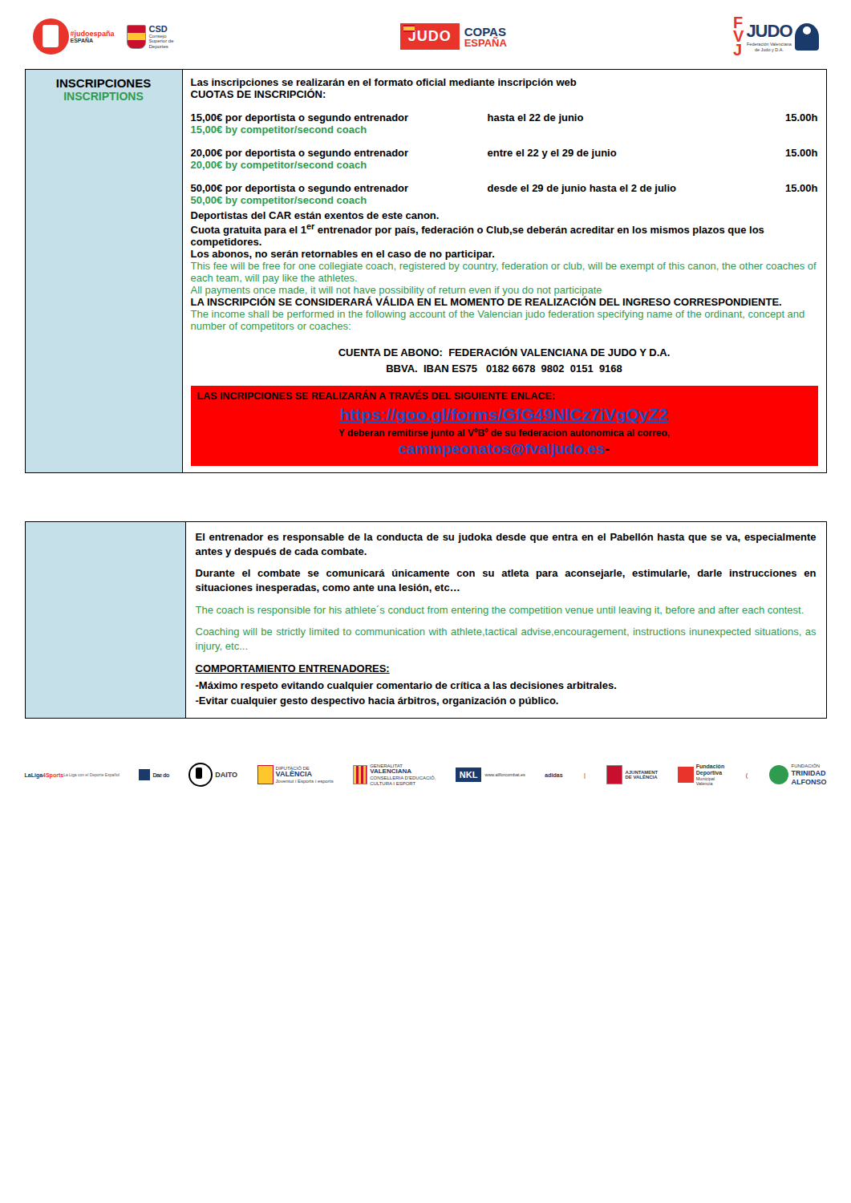#judoespañaESPAÑA
CSDConsejo
Superior de
Deportes
JUDO
COPASESPAÑA
FVJ
JUDO
Federación Valenciana
de Judo y D.A.
| INSCRIPCIONES INSCRIPTIONS | Las inscripciones se realizarán en el formato oficial mediante inscripción web CUOTAS DE INSCRIPCIÓN: 15,00€ por deportista o segundo entrenador hasta el 22 de junio 15.00h 15,00€ by competitor/second coach 20,00€ por deportista o segundo entrenador entre el 22 y el 29 de junio 15.00h 20,00€ by competitor/second coach 50,00€ por deportista o segundo entrenador desde el 29 de junio hasta el 2 de julio 15.00h 50,00€ by competitor/second coach Deportistas del CAR están exentos de este canon. Cuota gratuita para el 1 er entrenador por país, federación o Club,se deberán acreditar en los mismos plazos que los competidores. Los abonos, no serán retornables en el caso de no participar. This fee will be free for one collegiate coach, registered by country, federation or club, will be exempt of this canon, the other coaches of each team, will pay like the athletes. All payments once made, it will not have possibility of return even if you do not participate LA INSCRIPCIÓN SE CONSIDERARÁ VÁLIDA EN EL MOMENTO DE REALIZACIÓN DEL INGRESO CORRESPONDIENTE. The income shall be performed in the following account of the Valencian judo federation specifying name of the ordinant, concept and number of competitors or coaches: CUENTA DE ABONO: FEDERACIÓN VALENCIANA DE JUDO Y D.A. BBVA. IBAN ES75 0182 6678 9802 0151 9168 LAS INCRIPCIONES SE REALIZARÁN A TRAVÉS DEL SIGUIENTE ENLACE: https://goo.gl/forms/GfG49NlCz7iVgQyZ2 Y deberan remitirse junto al VºBº de su federacion autonomica al correo, cammpeonatos@fvaljudo.es - |
| | El entrenador es responsable de la conducta de su judoka desde que entra en el Pabellón hasta que se va, especialmente antes y después de cada combate. Durante el combate se comunicará únicamente con su atleta para aconsejarle, estimularle, darle instrucciones en situaciones inesperadas, como ante una lesión, etc… The coach is responsible for his athlete´s conduct from entering the competition venue until leaving it, before and after each contest. Coaching will be strictly limited to communication with athlete,tactical advise,encouragement, instructions inunexpected situations, as injury, etc... COMPORTAMIENTO ENTRENADORES: -Máximo respeto evitando cualquier comentario de crítica a las decisiones arbitrales. -Evitar cualquier gesto despectivo hacia árbitros, organización o público. |
LaLiga4Sports La Liga con el Deporte Español
Dae do
DAITO
DIPUTACIÓ DEVALÈNCIAJoventut i Esports i esports
GENERALITATVALENCIANACONSELLERIA D'EDUCACIÓ,
CULTURA I ESPORT
NKL
www.allforcombat.es
adidas
|
AJUNTAMENT
DE VALÈNCIA
Fundación
Deportiva Municipal
València
(
FUNDACIÓNTRINIDAD
ALFONSO